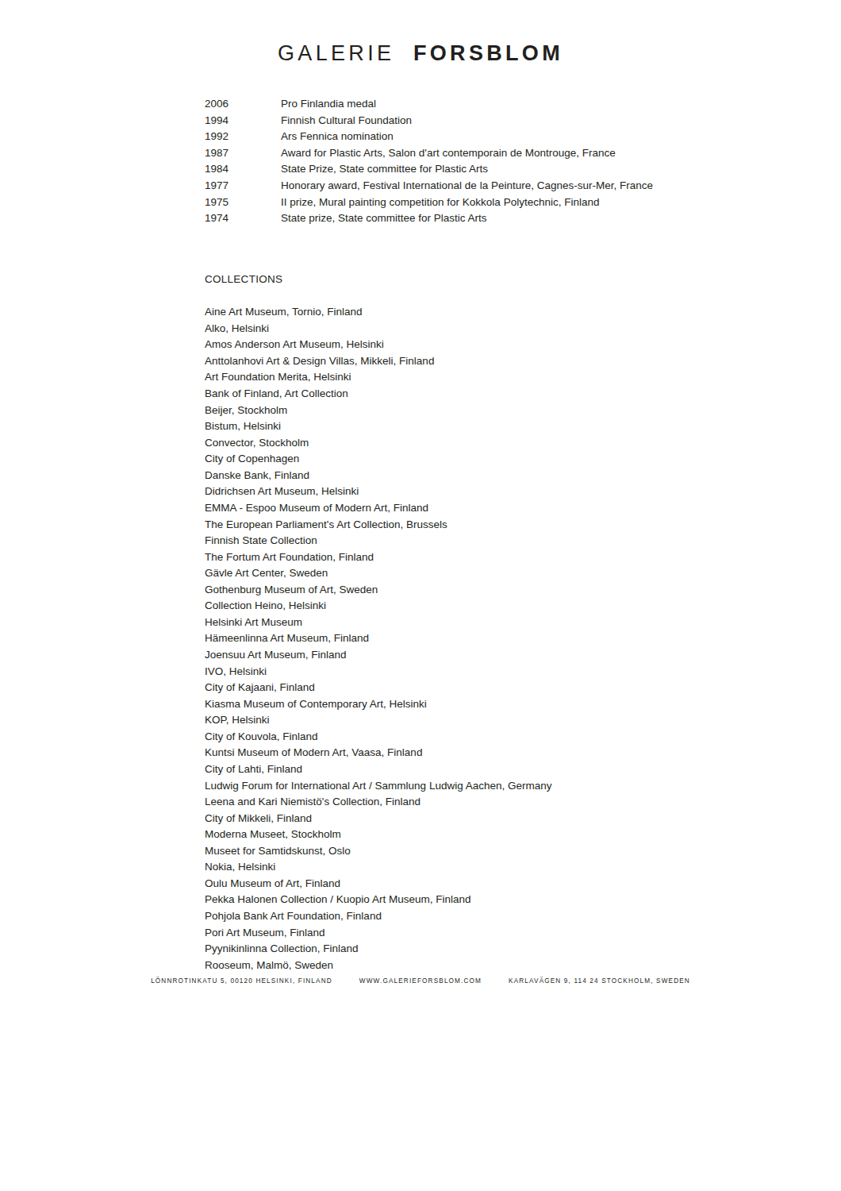GALERIE FORSBLOM
| 2006 | Pro Finlandia medal |
| 1994 | Finnish Cultural Foundation |
| 1992 | Ars Fennica nomination |
| 1987 | Award for Plastic Arts, Salon d'art contemporain de Montrouge, France |
| 1984 | State Prize, State committee for Plastic Arts |
| 1977 | Honorary award, Festival International de la Peinture, Cagnes-sur-Mer, France |
| 1975 | II prize, Mural painting competition for Kokkola Polytechnic, Finland |
| 1974 | State prize, State committee for Plastic Arts |
COLLECTIONS
Aine Art Museum, Tornio, Finland
Alko, Helsinki
Amos Anderson Art Museum, Helsinki
Anttolanhovi Art & Design Villas, Mikkeli, Finland
Art Foundation Merita, Helsinki
Bank of Finland, Art Collection
Beijer, Stockholm
Bistum, Helsinki
Convector, Stockholm
City of Copenhagen
Danske Bank, Finland
Didrichsen Art Museum, Helsinki
EMMA - Espoo Museum of Modern Art, Finland
The European Parliament's Art Collection, Brussels
Finnish State Collection
The Fortum Art Foundation, Finland
Gävle Art Center, Sweden
Gothenburg Museum of Art, Sweden
Collection Heino, Helsinki
Helsinki Art Museum
Hämeenlinna Art Museum, Finland
Joensuu Art Museum, Finland
IVO, Helsinki
City of Kajaani, Finland
Kiasma Museum of Contemporary Art, Helsinki
KOP, Helsinki
City of Kouvola, Finland
Kuntsi Museum of Modern Art, Vaasa, Finland
City of Lahti, Finland
Ludwig Forum for International Art / Sammlung Ludwig Aachen, Germany
Leena and Kari Niemistö's Collection, Finland
City of Mikkeli, Finland
Moderna Museet, Stockholm
Museet for Samtidskunst, Oslo
Nokia, Helsinki
Oulu Museum of Art, Finland
Pekka Halonen Collection / Kuopio Art Museum, Finland
Pohjola Bank Art Foundation, Finland
Pori Art Museum, Finland
Pyynikinlinna Collection, Finland
Rooseum, Malmö, Sweden
LÖNNROTINKATU 5, 00120 HELSINKI, FINLAND WWW.GALERIEFORSBLOM.COM KARLAVÄGEN 9, 114 24 STOCKHOLM, SWEDEN